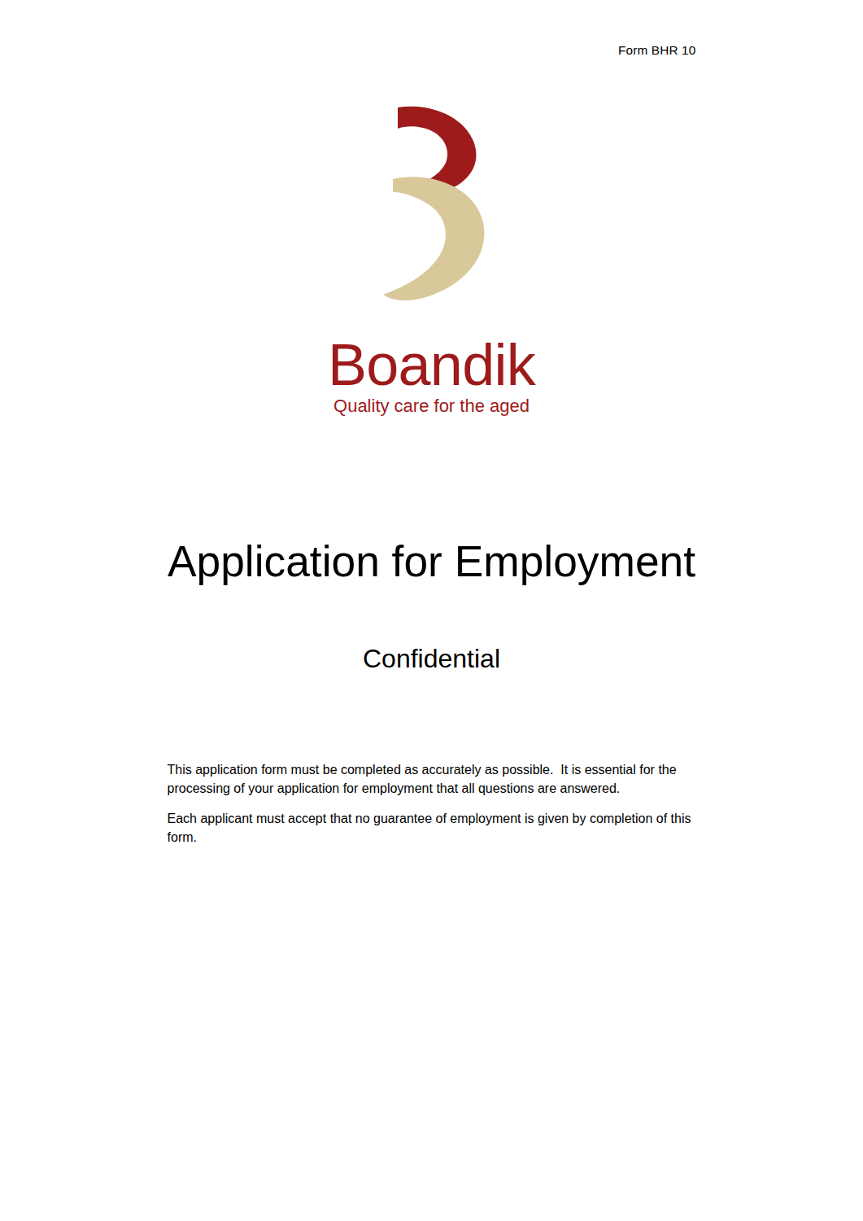Form BHR 10
Boandik
Quality care for the aged
Application for Employment
Confidential
This application form must be completed as accurately as possible. It is essential for the processing of your application for employment that all questions are answered.
Each applicant must accept that no guarantee of employment is given by completion of this form.